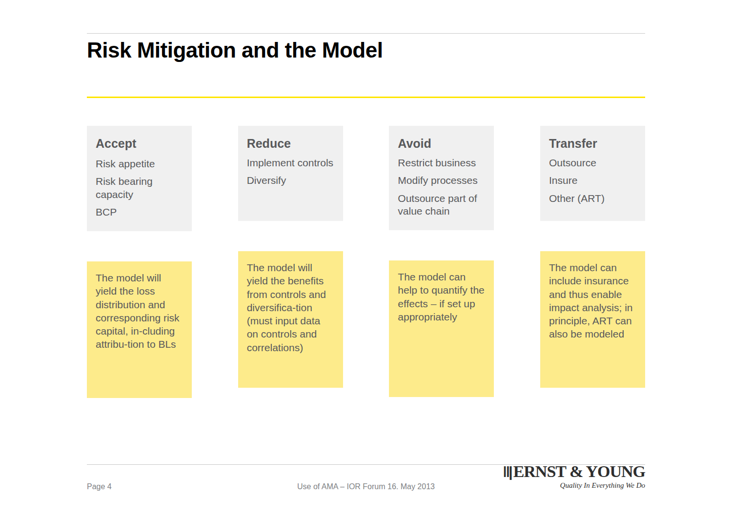Risk Mitigation and the Model
Accept
Risk appetite
Risk bearing capacity
BCP
The model will yield the loss distribution and corresponding risk capital, in-cluding attribu-tion to BLs
Reduce
Implement controls
Diversify
The model will yield the benefits from controls and diversifica-tion (must input data on controls and correlations)
Avoid
Restrict business
Modify processes
Outsource part of value chain
The model can help to quantify the effects – if set up appropriately
Transfer
Outsource
Insure
Other (ART)
The model can include insurance and thus enable impact analysis; in principle, ART can also be modeled
Page 4 Use of AMA – IOR Forum 16. May 2013
‖|ERNST & YOUNG
Quality In Everything We Do